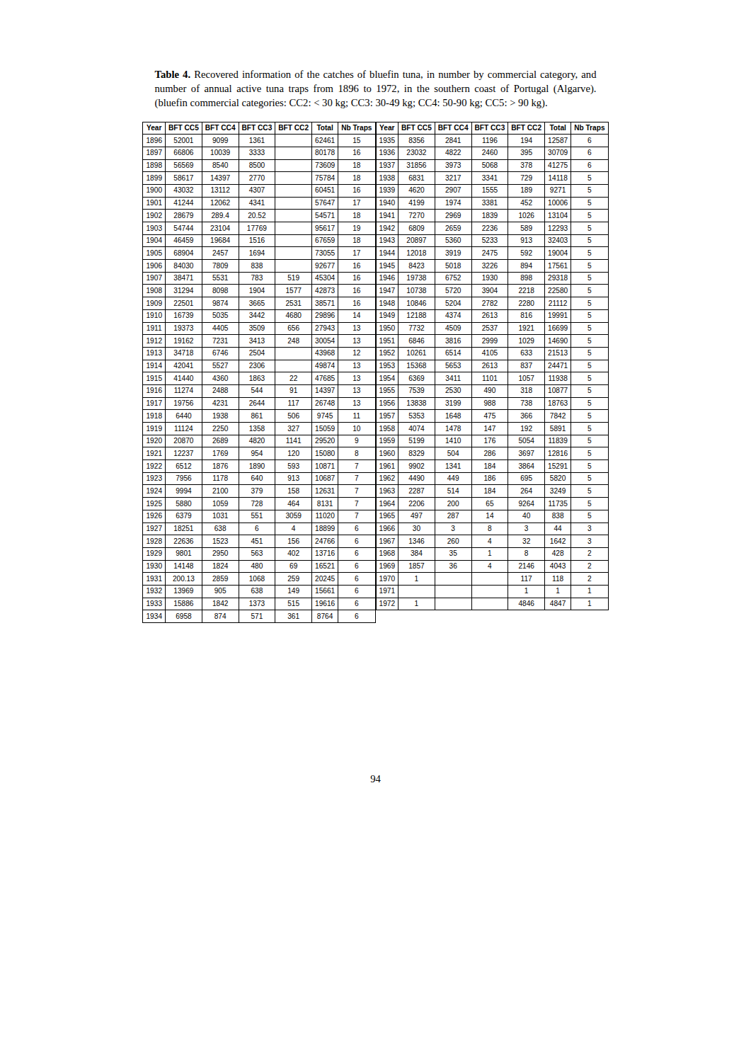Table 4. Recovered information of the catches of bluefin tuna, in number by commercial category, and number of annual active tuna traps from 1896 to 1972, in the southern coast of Portugal (Algarve). (bluefin commercial categories: CC2: < 30 kg; CC3: 30-49 kg; CC4: 50-90 kg; CC5: > 90 kg).
| Year | BFT CC5 | BFT CC4 | BFT CC3 | BFT CC2 | Total | Nb Traps | | Year | BFT CC5 | BFT CC4 | BFT CC3 | BFT CC2 | Total | Nb Traps |
| --- | --- | --- | --- | --- | --- | --- | --- | --- | --- | --- | --- | --- | --- | --- |
| 1896 | 52001 | 9099 | 1361 | | 62461 | 15 | | 1935 | 8356 | 2841 | 1196 | 194 | 12587 | 6 |
| 1897 | 66806 | 10039 | 3333 | | 80178 | 16 | | 1936 | 23032 | 4822 | 2460 | 395 | 30709 | 6 |
| 1898 | 56569 | 8540 | 8500 | | 73609 | 18 | | 1937 | 31856 | 3973 | 5068 | 378 | 41275 | 6 |
| 1899 | 58617 | 14397 | 2770 | | 75784 | 18 | | 1938 | 6831 | 3217 | 3341 | 729 | 14118 | 5 |
| 1900 | 43032 | 13112 | 4307 | | 60451 | 16 | | 1939 | 4620 | 2907 | 1555 | 189 | 9271 | 5 |
| 1901 | 41244 | 12062 | 4341 | | 57647 | 17 | | 1940 | 4199 | 1974 | 3381 | 452 | 10006 | 5 |
| 1902 | 28679 | 289.4 | 20.52 | | 54571 | 18 | | 1941 | 7270 | 2969 | 1839 | 1026 | 13104 | 5 |
| 1903 | 54744 | 23104 | 17769 | | 95617 | 19 | | 1942 | 6809 | 2659 | 2236 | 589 | 12293 | 5 |
| 1904 | 46459 | 19684 | 1516 | | 67659 | 18 | | 1943 | 20897 | 5360 | 5233 | 913 | 32403 | 5 |
| 1905 | 68904 | 2457 | 1694 | | 73055 | 17 | | 1944 | 12018 | 3919 | 2475 | 592 | 19004 | 5 |
| 1906 | 84030 | 7809 | 838 | | 92677 | 16 | | 1945 | 8423 | 5018 | 3226 | 894 | 17561 | 5 |
| 1907 | 38471 | 5531 | 783 | 519 | 45304 | 16 | | 1946 | 19738 | 6752 | 1930 | 898 | 29318 | 5 |
| 1908 | 31294 | 8098 | 1904 | 1577 | 42873 | 16 | | 1947 | 10738 | 5720 | 3904 | 2218 | 22580 | 5 |
| 1909 | 22501 | 9874 | 3665 | 2531 | 38571 | 16 | | 1948 | 10846 | 5204 | 2782 | 2280 | 21112 | 5 |
| 1910 | 16739 | 5035 | 3442 | 4680 | 29896 | 14 | | 1949 | 12188 | 4374 | 2613 | 816 | 19991 | 5 |
| 1911 | 19373 | 4405 | 3509 | 656 | 27943 | 13 | | 1950 | 7732 | 4509 | 2537 | 1921 | 16699 | 5 |
| 1912 | 19162 | 7231 | 3413 | 248 | 30054 | 13 | | 1951 | 6846 | 3816 | 2999 | 1029 | 14690 | 5 |
| 1913 | 34718 | 6746 | 2504 | | 43968 | 12 | | 1952 | 10261 | 6514 | 4105 | 633 | 21513 | 5 |
| 1914 | 42041 | 5527 | 2306 | | 49874 | 13 | | 1953 | 15368 | 5653 | 2613 | 837 | 24471 | 5 |
| 1915 | 41440 | 4360 | 1863 | 22 | 47685 | 13 | | 1954 | 6369 | 3411 | 1101 | 1057 | 11938 | 5 |
| 1916 | 11274 | 2488 | 544 | 91 | 14397 | 13 | | 1955 | 7539 | 2530 | 490 | 318 | 10877 | 5 |
| 1917 | 19756 | 4231 | 2644 | 117 | 26748 | 13 | | 1956 | 13838 | 3199 | 988 | 738 | 18763 | 5 |
| 1918 | 6440 | 1938 | 861 | 506 | 9745 | 11 | | 1957 | 5353 | 1648 | 475 | 366 | 7842 | 5 |
| 1919 | 11124 | 2250 | 1358 | 327 | 15059 | 10 | | 1958 | 4074 | 1478 | 147 | 192 | 5891 | 5 |
| 1920 | 20870 | 2689 | 4820 | 1141 | 29520 | 9 | | 1959 | 5199 | 1410 | 176 | 5054 | 11839 | 5 |
| 1921 | 12237 | 1769 | 954 | 120 | 15080 | 8 | | 1960 | 8329 | 504 | 286 | 3697 | 12816 | 5 |
| 1922 | 6512 | 1876 | 1890 | 593 | 10871 | 7 | | 1961 | 9902 | 1341 | 184 | 3864 | 15291 | 5 |
| 1923 | 7956 | 1178 | 640 | 913 | 10687 | 7 | | 1962 | 4490 | 449 | 186 | 695 | 5820 | 5 |
| 1924 | 9994 | 2100 | 379 | 158 | 12631 | 7 | | 1963 | 2287 | 514 | 184 | 264 | 3249 | 5 |
| 1925 | 5880 | 1059 | 728 | 464 | 8131 | 7 | | 1964 | 2206 | 200 | 65 | 9264 | 11735 | 5 |
| 1926 | 6379 | 1031 | 551 | 3059 | 11020 | 7 | | 1965 | 497 | 287 | 14 | 40 | 838 | 5 |
| 1927 | 18251 | 638 | 6 | 4 | 18899 | 6 | | 1966 | 30 | 3 | 8 | 3 | 44 | 3 |
| 1928 | 22636 | 1523 | 451 | 156 | 24766 | 6 | | 1967 | 1346 | 260 | 4 | 32 | 1642 | 3 |
| 1929 | 9801 | 2950 | 563 | 402 | 13716 | 6 | | 1968 | 384 | 35 | 1 | 8 | 428 | 2 |
| 1930 | 14148 | 1824 | 480 | 69 | 16521 | 6 | | 1969 | 1857 | 36 | 4 | 2146 | 4043 | 2 |
| 1931 | 200.13 | 2859 | 1068 | 259 | 20245 | 6 | | 1970 | 1 | | | 117 | 118 | 2 |
| 1932 | 13969 | 905 | 638 | 149 | 15661 | 6 | | 1971 | | | | 1 | 1 | 1 |
| 1933 | 15886 | 1842 | 1373 | 515 | 19616 | 6 | | 1972 | 1 | | | 4846 | 4847 | 1 |
| 1934 | 6958 | 874 | 571 | 361 | 8764 | 6 | | | | | | | | |
94